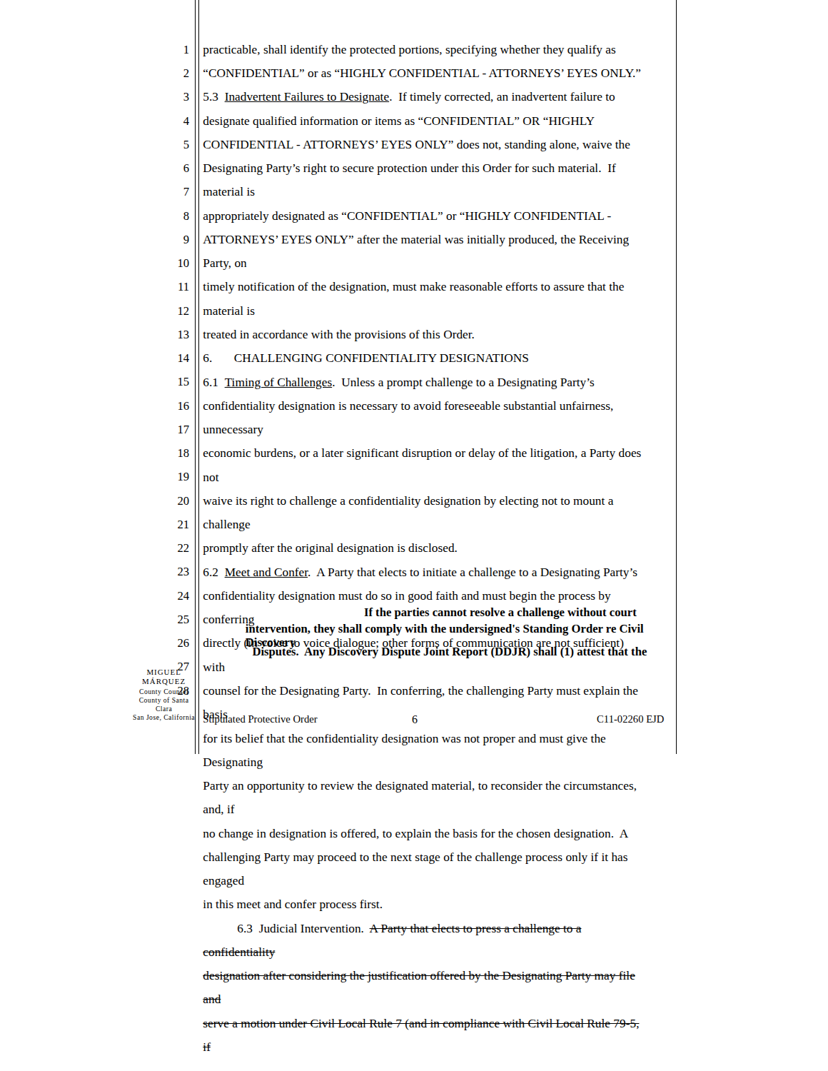1
2
3
4
5
6
7
8
9
10
11
12
13
14
15
16
17
18
19
20
21
22
23
24
25
26
27
28
practicable, shall identify the protected portions, specifying whether they qualify as
“CONFIDENTIAL” or as “HIGHLY CONFIDENTIAL - ATTORNEYS’ EYES ONLY.”
5.3 Inadvertent Failures to Designate. If timely corrected, an inadvertent failure to
designate qualified information or items as “CONFIDENTIAL” OR “HIGHLY
CONFIDENTIAL - ATTORNEYS’ EYES ONLY” does not, standing alone, waive the
Designating Party’s right to secure protection under this Order for such material. If material is
appropriately designated as “CONFIDENTIAL” or “HIGHLY CONFIDENTIAL -
ATTORNEYS’ EYES ONLY” after the material was initially produced, the Receiving Party, on
timely notification of the designation, must make reasonable efforts to assure that the material is
treated in accordance with the provisions of this Order.
6. CHALLENGING CONFIDENTIALITY DESIGNATIONS
6.1 Timing of Challenges. Unless a prompt challenge to a Designating Party’s
confidentiality designation is necessary to avoid foreseeable substantial unfairness, unnecessary
economic burdens, or a later significant disruption or delay of the litigation, a Party does not
waive its right to challenge a confidentiality designation by electing not to mount a challenge
promptly after the original designation is disclosed.
6.2 Meet and Confer. A Party that elects to initiate a challenge to a Designating Party’s
confidentiality designation must do so in good faith and must begin the process by conferring
directly (in voice to voice dialogue; other forms of communication are not sufficient) with
counsel for the Designating Party. In conferring, the challenging Party must explain the basis
for its belief that the confidentiality designation was not proper and must give the Designating
Party an opportunity to review the designated material, to reconsider the circumstances, and, if
no change in designation is offered, to explain the basis for the chosen designation. A
challenging Party may proceed to the next stage of the challenge process only if it has engaged
in this meet and confer process first.
6.3 Judicial Intervention. A Party that elects to press a challenge to a confidentiality
designation after considering the justification offered by the Designating Party may file and
serve a motion under Civil Local Rule 7 (and in compliance with Civil Local Rule 79-5, if
If the parties cannot resolve a challenge without court
intervention, they shall comply with the undersigned's Standing Order re Civil Discovery
Disputes. Any Discovery Dispute Joint Report (DDJR) shall (1) attest that the
MIGUEL MÁRQUEZ
County Counsel
County of Santa Clara
San Jose, California
Stipulated Protective Order 6 C11-02260 EJD